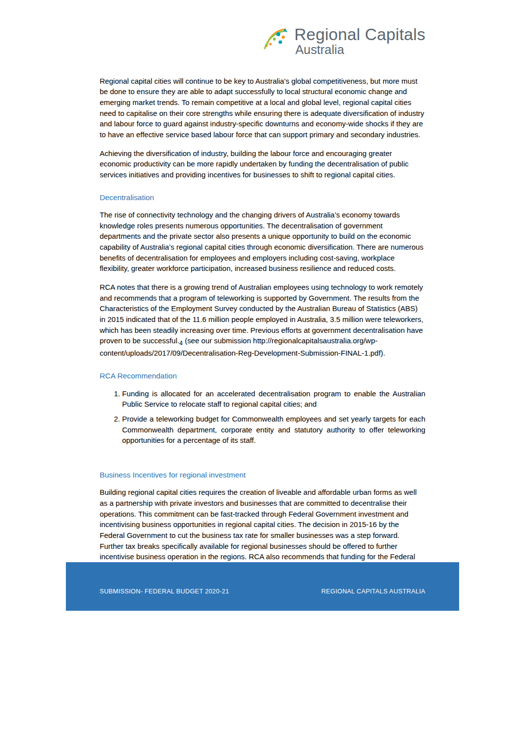Regional Capitals
Australia
Regional capital cities will continue to be key to Australia’s global competitiveness, but more must be done to ensure they are able to adapt successfully to local structural economic change and emerging market trends. To remain competitive at a local and global level, regional capital cities need to capitalise on their core strengths while ensuring there is adequate diversification of industry and labour force to guard against industry-specific downturns and economy-wide shocks if they are to have an effective service based labour force that can support primary and secondary industries.
Achieving the diversification of industry, building the labour force and encouraging greater economic productivity can be more rapidly undertaken by funding the decentralisation of public services initiatives and providing incentives for businesses to shift to regional capital cities.
Decentralisation
The rise of connectivity technology and the changing drivers of Australia’s economy towards knowledge roles presents numerous opportunities. The decentralisation of government departments and the private sector also presents a unique opportunity to build on the economic capability of Australia’s regional capital cities through economic diversification. There are numerous benefits of decentralisation for employees and employers including cost-saving, workplace flexibility, greater workforce participation, increased business resilience and reduced costs.
RCA notes that there is a growing trend of Australian employees using technology to work remotely and recommends that a program of teleworking is supported by Government. The results from the Characteristics of the Employment Survey conducted by the Australian Bureau of Statistics (ABS) in 2015 indicated that of the 11.6 million people employed in Australia, 3.5 million were teleworkers, which has been steadily increasing over time. Previous efforts at government decentralisation have proven to be successful.4 (see our submission http://regionalcapitalsaustralia.org/wp-content/uploads/2017/09/Decentralisation-Reg-Development-Submission-FINAL-1.pdf).
RCA Recommendation
Funding is allocated for an accelerated decentralisation program to enable the Australian Public Service to relocate staff to regional capital cities; and
Provide a teleworking budget for Commonwealth employees and set yearly targets for each Commonwealth department, corporate entity and statutory authority to offer teleworking opportunities for a percentage of its staff.
Business Incentives for regional investment
Building regional capital cities requires the creation of liveable and affordable urban forms as well as a partnership with private investors and businesses that are committed to decentralise their operations. This commitment can be fast-tracked through Federal Government investment and incentivising business opportunities in regional capital cities. The decision in 2015-16 by the Federal Government to cut the business tax rate for smaller businesses was a step forward. Further tax breaks specifically available for regional businesses should be offered to further incentivise business operation in the regions. RCA also recommends that funding for the Federal
4 House of Representatives Select Committee on Regional Development and Decentralisation, ‘Regions at the ready; investing in Australia’s future’
https://parlinfo.aph.gov.au/parlInfo/download/committees/reportrep/024136/toc_pdf/RegionsattheReadyInvestinginAustralia'sFuture.pdf;fileType=application/pdf pg.xxvii
SUBMISSION- FEDERAL BUDGET 2020-21 REGIONAL CAPITALS AUSTRALIA